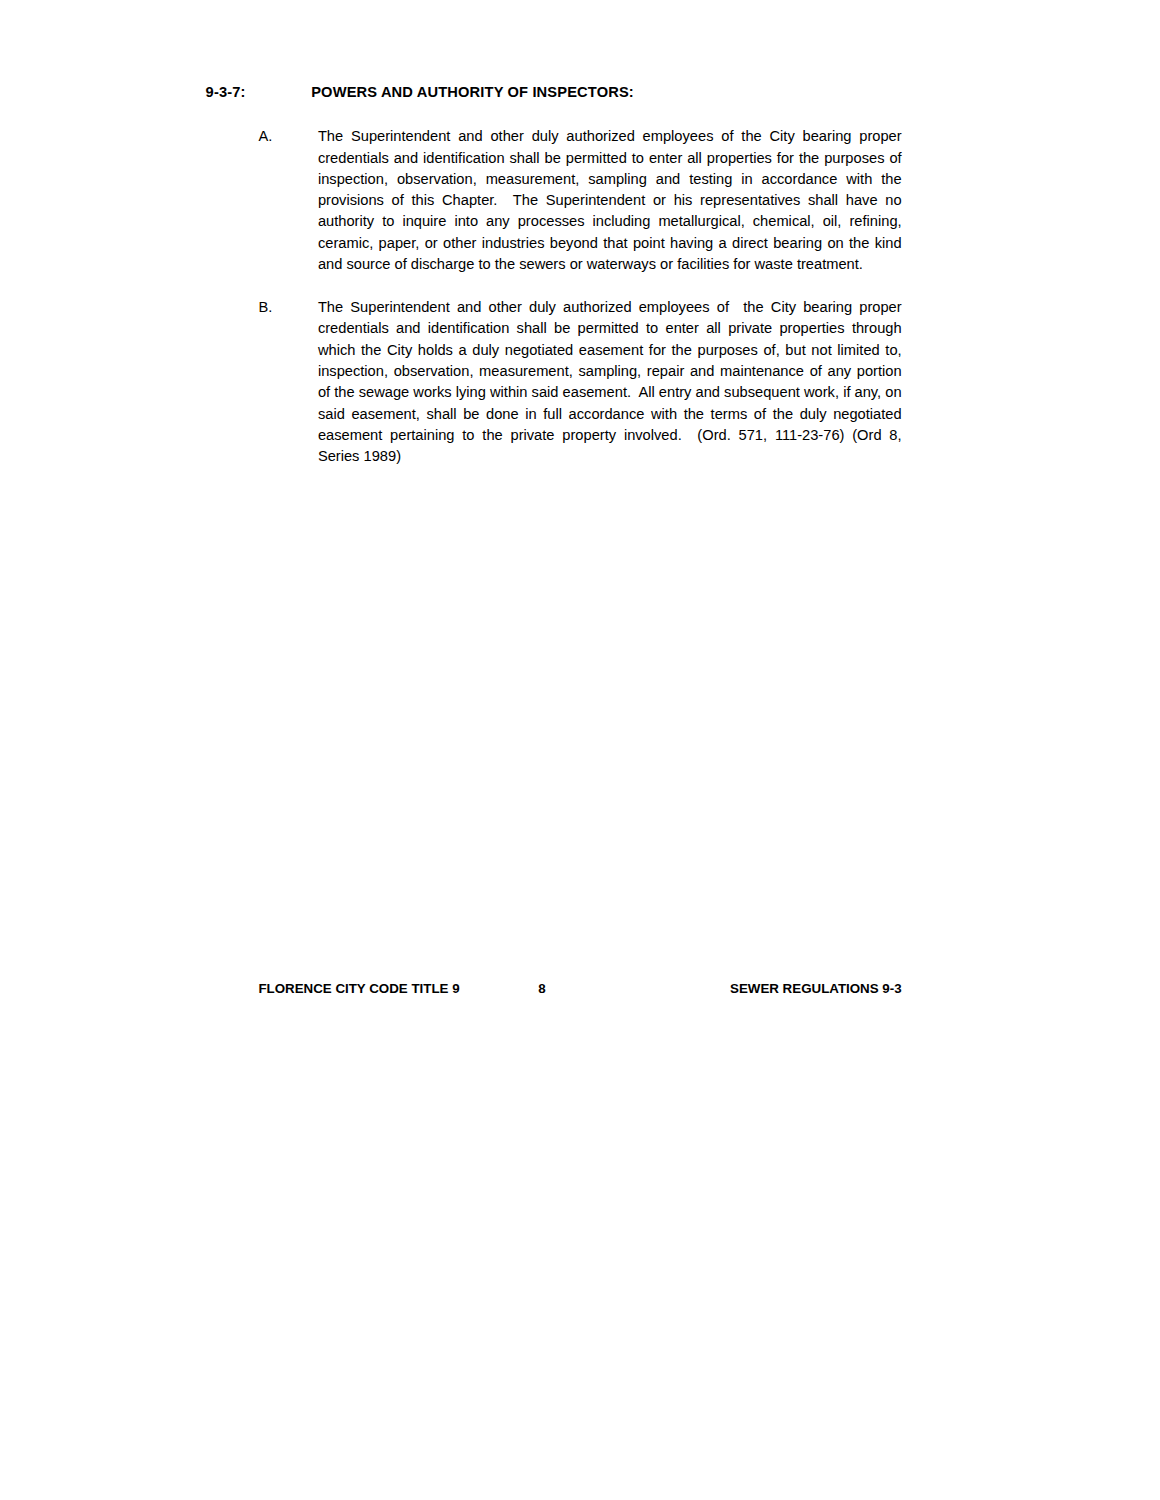9-3-7: POWERS AND AUTHORITY OF INSPECTORS:
A.
The Superintendent and other duly authorized employees of the City bearing proper credentials and identification shall be permitted to enter all properties for the purposes of inspection, observation, measurement, sampling and testing in accordance with the provisions of this Chapter. The Superintendent or his representatives shall have no authority to inquire into any processes including metallurgical, chemical, oil, refining, ceramic, paper, or other industries beyond that point having a direct bearing on the kind and source of discharge to the sewers or waterways or facilities for waste treatment.
B.
The Superintendent and other duly authorized employees of the City bearing proper credentials and identification shall be permitted to enter all private properties through which the City holds a duly negotiated easement for the purposes of, but not limited to, inspection, observation, measurement, sampling, repair and maintenance of any portion of the sewage works lying within said easement. All entry and subsequent work, if any, on said easement, shall be done in full accordance with the terms of the duly negotiated easement pertaining to the private property involved. (Ord. 571, 111-23-76) (Ord 8, Series 1989)
FLORENCE CITY CODE TITLE 9
8
SEWER REGULATIONS 9-3